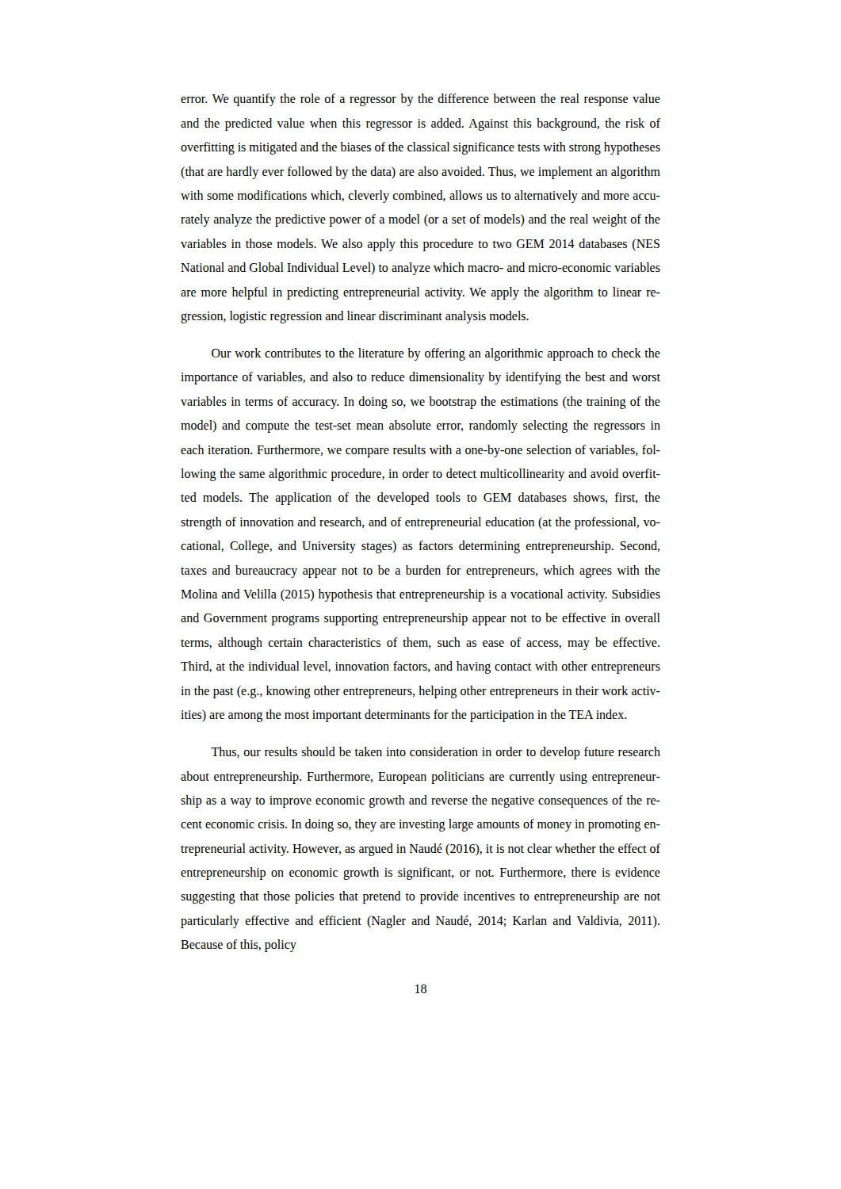error. We quantify the role of a regressor by the difference between the real response value and the predicted value when this regressor is added. Against this background, the risk of overfitting is mitigated and the biases of the classical significance tests with strong hypotheses (that are hardly ever followed by the data) are also avoided. Thus, we implement an algorithm with some modifications which, cleverly combined, allows us to alternatively and more accurately analyze the predictive power of a model (or a set of models) and the real weight of the variables in those models. We also apply this procedure to two GEM 2014 databases (NES National and Global Individual Level) to analyze which macro- and micro-economic variables are more helpful in predicting entrepreneurial activity. We apply the algorithm to linear regression, logistic regression and linear discriminant analysis models.
Our work contributes to the literature by offering an algorithmic approach to check the importance of variables, and also to reduce dimensionality by identifying the best and worst variables in terms of accuracy. In doing so, we bootstrap the estimations (the training of the model) and compute the test-set mean absolute error, randomly selecting the regressors in each iteration. Furthermore, we compare results with a one-by-one selection of variables, following the same algorithmic procedure, in order to detect multicollinearity and avoid overfitted models. The application of the developed tools to GEM databases shows, first, the strength of innovation and research, and of entrepreneurial education (at the professional, vocational, College, and University stages) as factors determining entrepreneurship. Second, taxes and bureaucracy appear not to be a burden for entrepreneurs, which agrees with the Molina and Velilla (2015) hypothesis that entrepreneurship is a vocational activity. Subsidies and Government programs supporting entrepreneurship appear not to be effective in overall terms, although certain characteristics of them, such as ease of access, may be effective. Third, at the individual level, innovation factors, and having contact with other entrepreneurs in the past (e.g., knowing other entrepreneurs, helping other entrepreneurs in their work activities) are among the most important determinants for the participation in the TEA index.
Thus, our results should be taken into consideration in order to develop future research about entrepreneurship. Furthermore, European politicians are currently using entrepreneurship as a way to improve economic growth and reverse the negative consequences of the recent economic crisis. In doing so, they are investing large amounts of money in promoting entrepreneurial activity. However, as argued in Naudé (2016), it is not clear whether the effect of entrepreneurship on economic growth is significant, or not. Furthermore, there is evidence suggesting that those policies that pretend to provide incentives to entrepreneurship are not particularly effective and efficient (Nagler and Naudé, 2014; Karlan and Valdivia, 2011). Because of this, policy
18